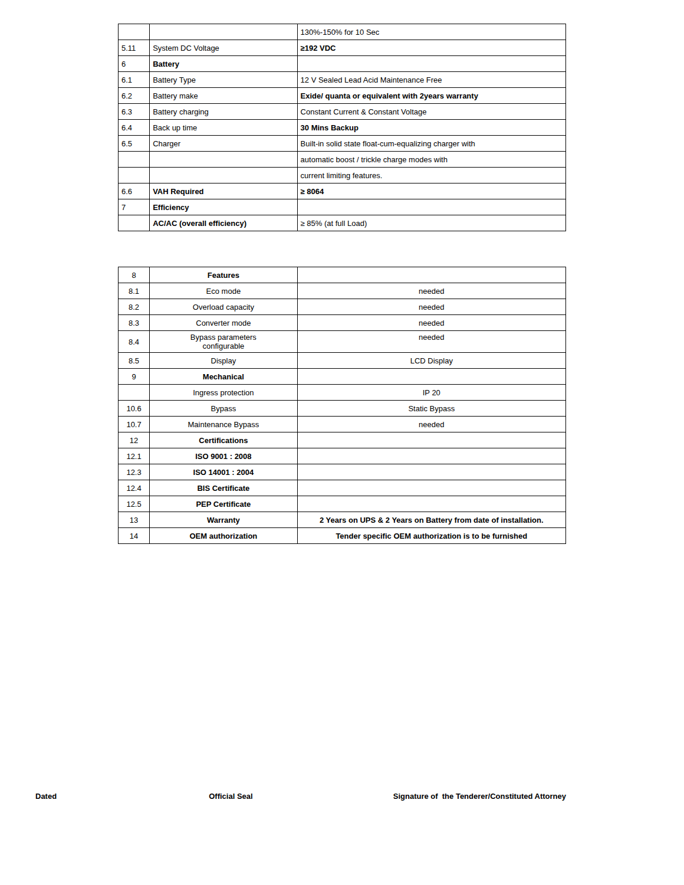| | | 130%-150% for 10 Sec |
| 5.11 | System DC Voltage | ≥192 VDC |
| 6 | Battery | |
| 6.1 | Battery Type | 12 V Sealed Lead Acid Maintenance Free |
| 6.2 | Battery make | Exide/ quanta or equivalent with 2years warranty |
| 6.3 | Battery charging | Constant Current & Constant Voltage |
| 6.4 | Back up time | 30 Mins Backup |
| 6.5 | Charger | Built-in solid state float-cum-equalizing charger with |
| | | automatic boost / trickle charge modes with |
| | | current limiting features. |
| 6.6 | VAH Required | ≥ 8064 |
| 7 | Efficiency | |
| | AC/AC (overall efficiency) | ≥ 85% (at full Load) |
| 8 | Features | |
| 8.1 | Eco mode | needed |
| 8.2 | Overload capacity | needed |
| 8.3 | Converter mode | needed |
| 8.4 | Bypass parameters configurable | needed |
| 8.5 | Display | LCD Display |
| 9 | Mechanical | |
| | Ingress protection | IP 20 |
| 10.6 | Bypass | Static Bypass |
| 10.7 | Maintenance Bypass | needed |
| 12 | Certifications | |
| 12.1 | ISO 9001 : 2008 | |
| 12.3 | ISO 14001 : 2004 | |
| 12.4 | BIS Certificate | |
| 12.5 | PEP Certificate | |
| 13 | Warranty | 2 Years on UPS & 2 Years on Battery from date of installation. |
| 14 | OEM authorization | Tender specific OEM authorization is to be furnished |
Dated Official Seal Signature of the Tenderer/Constituted Attorney